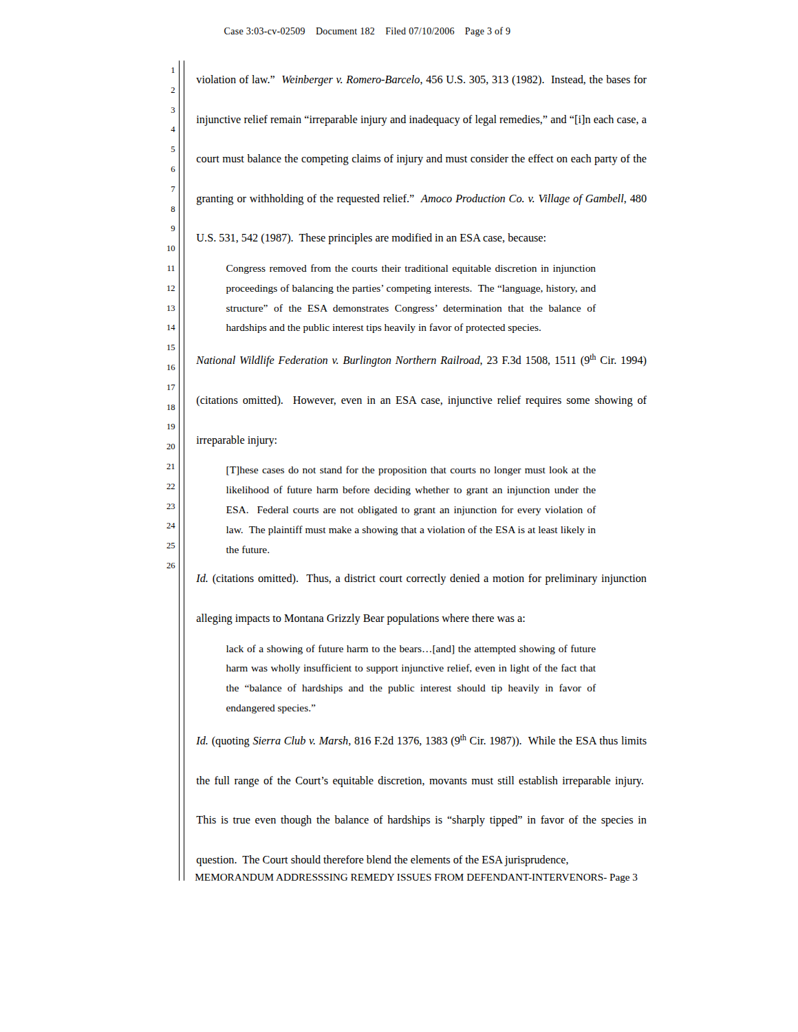Case 3:03-cv-02509 Document 182 Filed 07/10/2006 Page 3 of 9
1 2 3 4 5 6 7 8 9 10 11 12 13 14 15 16 17 18 19 20 21 22 23 24 25 26
violation of law.” Weinberger v. Romero-Barcelo, 456 U.S. 305, 313 (1982). Instead, the bases for injunctive relief remain “irreparable injury and inadequacy of legal remedies,” and “[i]n each case, a court must balance the competing claims of injury and must consider the effect on each party of the granting or withholding of the requested relief.” Amoco Production Co. v. Village of Gambell, 480 U.S. 531, 542 (1987). These principles are modified in an ESA case, because:
Congress removed from the courts their traditional equitable discretion in injunction proceedings of balancing the parties’ competing interests. The “language, history, and structure” of the ESA demonstrates Congress’ determination that the balance of hardships and the public interest tips heavily in favor of protected species.
National Wildlife Federation v. Burlington Northern Railroad, 23 F.3d 1508, 1511 (9th Cir. 1994) (citations omitted). However, even in an ESA case, injunctive relief requires some showing of irreparable injury:
[T]hese cases do not stand for the proposition that courts no longer must look at the likelihood of future harm before deciding whether to grant an injunction under the ESA. Federal courts are not obligated to grant an injunction for every violation of law. The plaintiff must make a showing that a violation of the ESA is at least likely in the future.
Id. (citations omitted). Thus, a district court correctly denied a motion for preliminary injunction alleging impacts to Montana Grizzly Bear populations where there was a:
lack of a showing of future harm to the bears…[and] the attempted showing of future harm was wholly insufficient to support injunctive relief, even in light of the fact that the “balance of hardships and the public interest should tip heavily in favor of endangered species.”
Id. (quoting Sierra Club v. Marsh, 816 F.2d 1376, 1383 (9th Cir. 1987)). While the ESA thus limits the full range of the Court’s equitable discretion, movants must still establish irreparable injury. This is true even though the balance of hardships is “sharply tipped” in favor of the species in question. The Court should therefore blend the elements of the ESA jurisprudence,
MEMORANDUM ADDRESSSING REMEDY ISSUES FROM DEFENDANT-INTERVENORS- Page 3